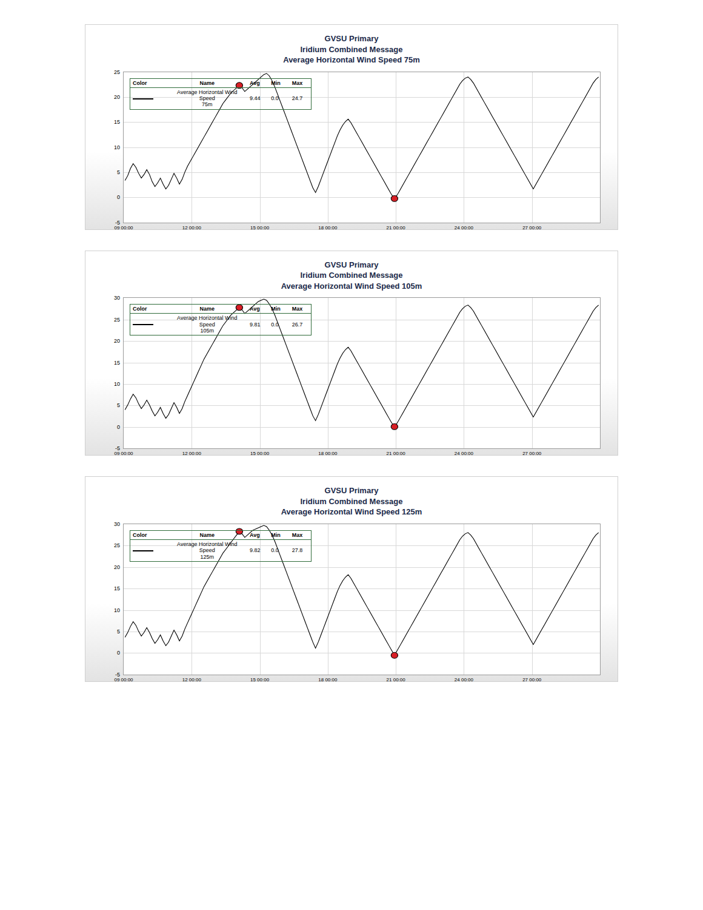GVSU Primary Iridium Combined Message Average Horizontal Wind Speed 75m
25 20 15 10 5 0 -5
09 00:00 12 00:00 15 00:00 18 00:00 21 00:00 24 00:00 27 00:00
| Color | Name | Avg | Min | Max |
| --- | --- | --- | --- | --- |
| | Average Horizontal Wind Speed 75m | 9.44 | 0.0 | 24.7 |
GVSU Primary Iridium Combined Message Average Horizontal Wind Speed 105m
30 25 20 15 10 5 0 -5
09 00:00 12 00:00 15 00:00 18 00:00 21 00:00 24 00:00 27 00:00
| Color | Name | Avg | Min | Max |
| --- | --- | --- | --- | --- |
| | Average Horizontal Wind Speed 105m | 9.81 | 0.0 | 26.7 |
GVSU Primary Iridium Combined Message Average Horizontal Wind Speed 125m
30 25 20 15 10 5 0 -5
09 00:00 12 00:00 15 00:00 18 00:00 21 00:00 24 00:00 27 00:00
| Color | Name | Avg | Min | Max |
| --- | --- | --- | --- | --- |
| | Average Horizontal Wind Speed 125m | 9.82 | 0.0 | 27.8 |